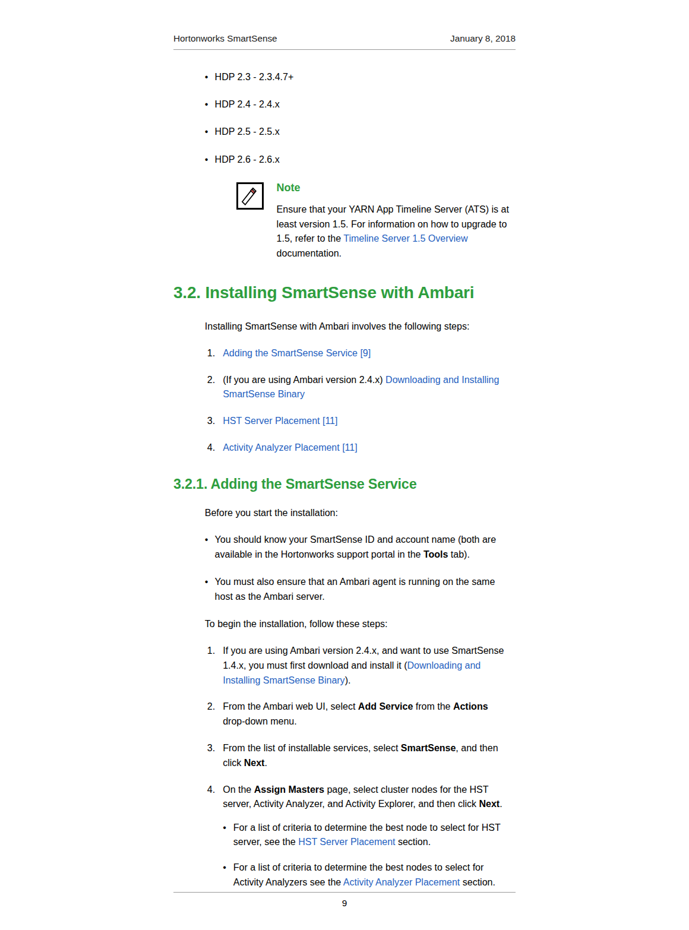Hortonworks SmartSense January 8, 2018
HDP 2.3 - 2.3.4.7+
HDP 2.4 - 2.4.x
HDP 2.5 - 2.5.x
HDP 2.6 - 2.6.x
Note
Ensure that your YARN App Timeline Server (ATS) is at least version 1.5. For information on how to upgrade to 1.5, refer to the Timeline Server 1.5 Overview documentation.
3.2. Installing SmartSense with Ambari
Installing SmartSense with Ambari involves the following steps:
Adding the SmartSense Service [9]
(If you are using Ambari version 2.4.x) Downloading and Installing SmartSense Binary
HST Server Placement [11]
Activity Analyzer Placement [11]
3.2.1. Adding the SmartSense Service
Before you start the installation:
You should know your SmartSense ID and account name (both are available in the Hortonworks support portal in the Tools tab).
You must also ensure that an Ambari agent is running on the same host as the Ambari server.
To begin the installation, follow these steps:
If you are using Ambari version 2.4.x, and want to use SmartSense 1.4.x, you must first download and install it (Downloading and Installing SmartSense Binary).
From the Ambari web UI, select Add Service from the Actions drop-down menu.
From the list of installable services, select SmartSense, and then click Next.
On the Assign Masters page, select cluster nodes for the HST server, Activity Analyzer, and Activity Explorer, and then click Next.
For a list of criteria to determine the best node to select for HST server, see the HST Server Placement section.
For a list of criteria to determine the best nodes to select for Activity Analyzers see the Activity Analyzer Placement section.
9